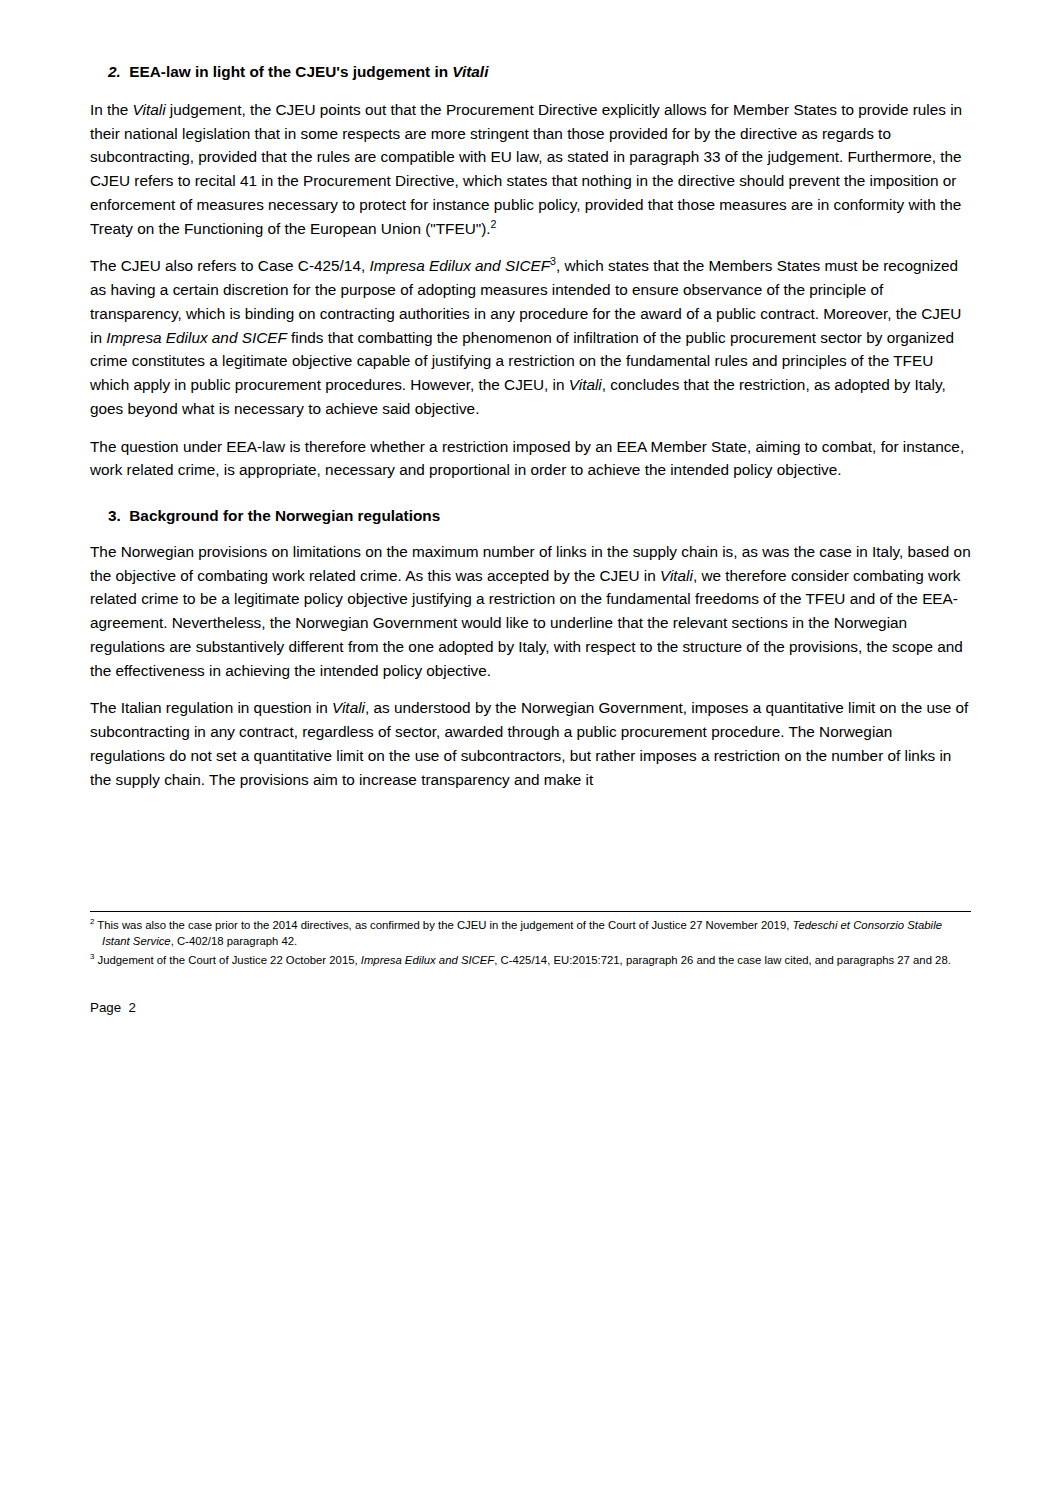2. EEA-law in light of the CJEU's judgement in Vitali
In the Vitali judgement, the CJEU points out that the Procurement Directive explicitly allows for Member States to provide rules in their national legislation that in some respects are more stringent than those provided for by the directive as regards to subcontracting, provided that the rules are compatible with EU law, as stated in paragraph 33 of the judgement. Furthermore, the CJEU refers to recital 41 in the Procurement Directive, which states that nothing in the directive should prevent the imposition or enforcement of measures necessary to protect for instance public policy, provided that those measures are in conformity with the Treaty on the Functioning of the European Union ("TFEU").2
The CJEU also refers to Case C-425/14, Impresa Edilux and SICEF3, which states that the Members States must be recognized as having a certain discretion for the purpose of adopting measures intended to ensure observance of the principle of transparency, which is binding on contracting authorities in any procedure for the award of a public contract. Moreover, the CJEU in Impresa Edilux and SICEF finds that combatting the phenomenon of infiltration of the public procurement sector by organized crime constitutes a legitimate objective capable of justifying a restriction on the fundamental rules and principles of the TFEU which apply in public procurement procedures. However, the CJEU, in Vitali, concludes that the restriction, as adopted by Italy, goes beyond what is necessary to achieve said objective.
The question under EEA-law is therefore whether a restriction imposed by an EEA Member State, aiming to combat, for instance, work related crime, is appropriate, necessary and proportional in order to achieve the intended policy objective.
3. Background for the Norwegian regulations
The Norwegian provisions on limitations on the maximum number of links in the supply chain is, as was the case in Italy, based on the objective of combating work related crime. As this was accepted by the CJEU in Vitali, we therefore consider combating work related crime to be a legitimate policy objective justifying a restriction on the fundamental freedoms of the TFEU and of the EEA-agreement. Nevertheless, the Norwegian Government would like to underline that the relevant sections in the Norwegian regulations are substantively different from the one adopted by Italy, with respect to the structure of the provisions, the scope and the effectiveness in achieving the intended policy objective.
The Italian regulation in question in Vitali, as understood by the Norwegian Government, imposes a quantitative limit on the use of subcontracting in any contract, regardless of sector, awarded through a public procurement procedure. The Norwegian regulations do not set a quantitative limit on the use of subcontractors, but rather imposes a restriction on the number of links in the supply chain. The provisions aim to increase transparency and make it
2 This was also the case prior to the 2014 directives, as confirmed by the CJEU in the judgement of the Court of Justice 27 November 2019, Tedeschi et Consorzio Stabile Istant Service, C-402/18 paragraph 42.
3 Judgement of the Court of Justice 22 October 2015, Impresa Edilux and SICEF, C-425/14, EU:2015:721, paragraph 26 and the case law cited, and paragraphs 27 and 28.
Page 2